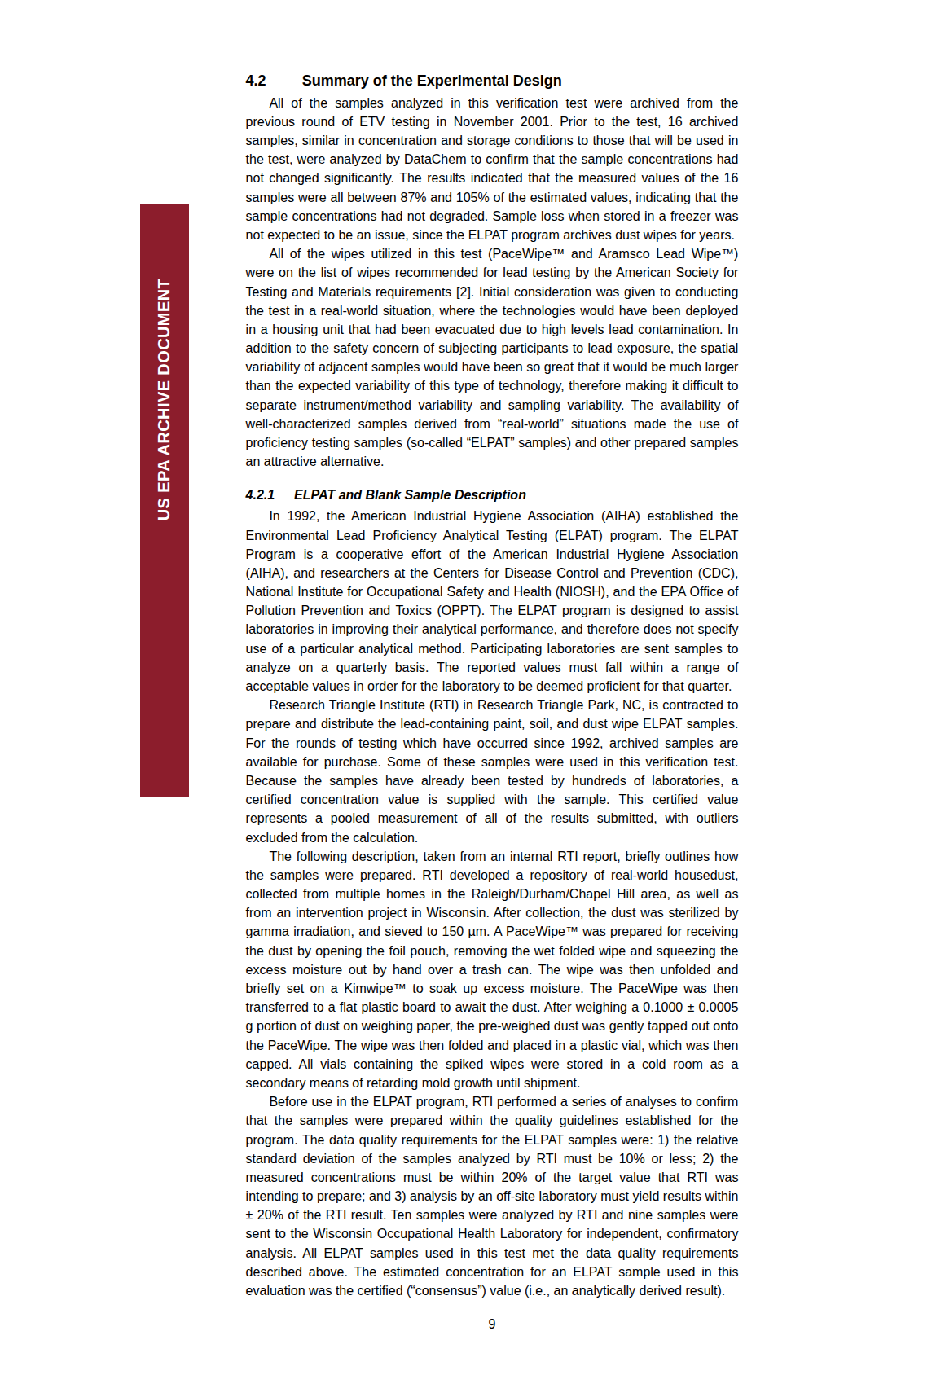US EPA ARCHIVE DOCUMENT
4.2 Summary of the Experimental Design
All of the samples analyzed in this verification test were archived from the previous round of ETV testing in November 2001. Prior to the test, 16 archived samples, similar in concentration and storage conditions to those that will be used in the test, were analyzed by DataChem to confirm that the sample concentrations had not changed significantly. The results indicated that the measured values of the 16 samples were all between 87% and 105% of the estimated values, indicating that the sample concentrations had not degraded. Sample loss when stored in a freezer was not expected to be an issue, since the ELPAT program archives dust wipes for years.
All of the wipes utilized in this test (PaceWipe™ and Aramsco Lead Wipe™) were on the list of wipes recommended for lead testing by the American Society for Testing and Materials requirements [2]. Initial consideration was given to conducting the test in a real-world situation, where the technologies would have been deployed in a housing unit that had been evacuated due to high levels lead contamination. In addition to the safety concern of subjecting participants to lead exposure, the spatial variability of adjacent samples would have been so great that it would be much larger than the expected variability of this type of technology, therefore making it difficult to separate instrument/method variability and sampling variability. The availability of well-characterized samples derived from “real-world” situations made the use of proficiency testing samples (so-called “ELPAT” samples) and other prepared samples an attractive alternative.
4.2.1 ELPAT and Blank Sample Description
In 1992, the American Industrial Hygiene Association (AIHA) established the Environmental Lead Proficiency Analytical Testing (ELPAT) program. The ELPAT Program is a cooperative effort of the American Industrial Hygiene Association (AIHA), and researchers at the Centers for Disease Control and Prevention (CDC), National Institute for Occupational Safety and Health (NIOSH), and the EPA Office of Pollution Prevention and Toxics (OPPT). The ELPAT program is designed to assist laboratories in improving their analytical performance, and therefore does not specify use of a particular analytical method. Participating laboratories are sent samples to analyze on a quarterly basis. The reported values must fall within a range of acceptable values in order for the laboratory to be deemed proficient for that quarter.
Research Triangle Institute (RTI) in Research Triangle Park, NC, is contracted to prepare and distribute the lead-containing paint, soil, and dust wipe ELPAT samples. For the rounds of testing which have occurred since 1992, archived samples are available for purchase. Some of these samples were used in this verification test. Because the samples have already been tested by hundreds of laboratories, a certified concentration value is supplied with the sample. This certified value represents a pooled measurement of all of the results submitted, with outliers excluded from the calculation.
The following description, taken from an internal RTI report, briefly outlines how the samples were prepared. RTI developed a repository of real-world housedust, collected from multiple homes in the Raleigh/Durham/Chapel Hill area, as well as from an intervention project in Wisconsin. After collection, the dust was sterilized by gamma irradiation, and sieved to 150 µm. A PaceWipe™ was prepared for receiving the dust by opening the foil pouch, removing the wet folded wipe and squeezing the excess moisture out by hand over a trash can. The wipe was then unfolded and briefly set on a Kimwipe™ to soak up excess moisture. The PaceWipe was then transferred to a flat plastic board to await the dust. After weighing a 0.1000 ± 0.0005 g portion of dust on weighing paper, the pre-weighed dust was gently tapped out onto the PaceWipe. The wipe was then folded and placed in a plastic vial, which was then capped. All vials containing the spiked wipes were stored in a cold room as a secondary means of retarding mold growth until shipment.
Before use in the ELPAT program, RTI performed a series of analyses to confirm that the samples were prepared within the quality guidelines established for the program. The data quality requirements for the ELPAT samples were: 1) the relative standard deviation of the samples analyzed by RTI must be 10% or less; 2) the measured concentrations must be within 20% of the target value that RTI was intending to prepare; and 3) analysis by an off-site laboratory must yield results within ± 20% of the RTI result. Ten samples were analyzed by RTI and nine samples were sent to the Wisconsin Occupational Health Laboratory for independent, confirmatory analysis. All ELPAT samples used in this test met the data quality requirements described above. The estimated concentration for an ELPAT sample used in this evaluation was the certified (“consensus”) value (i.e., an analytically derived result).
9